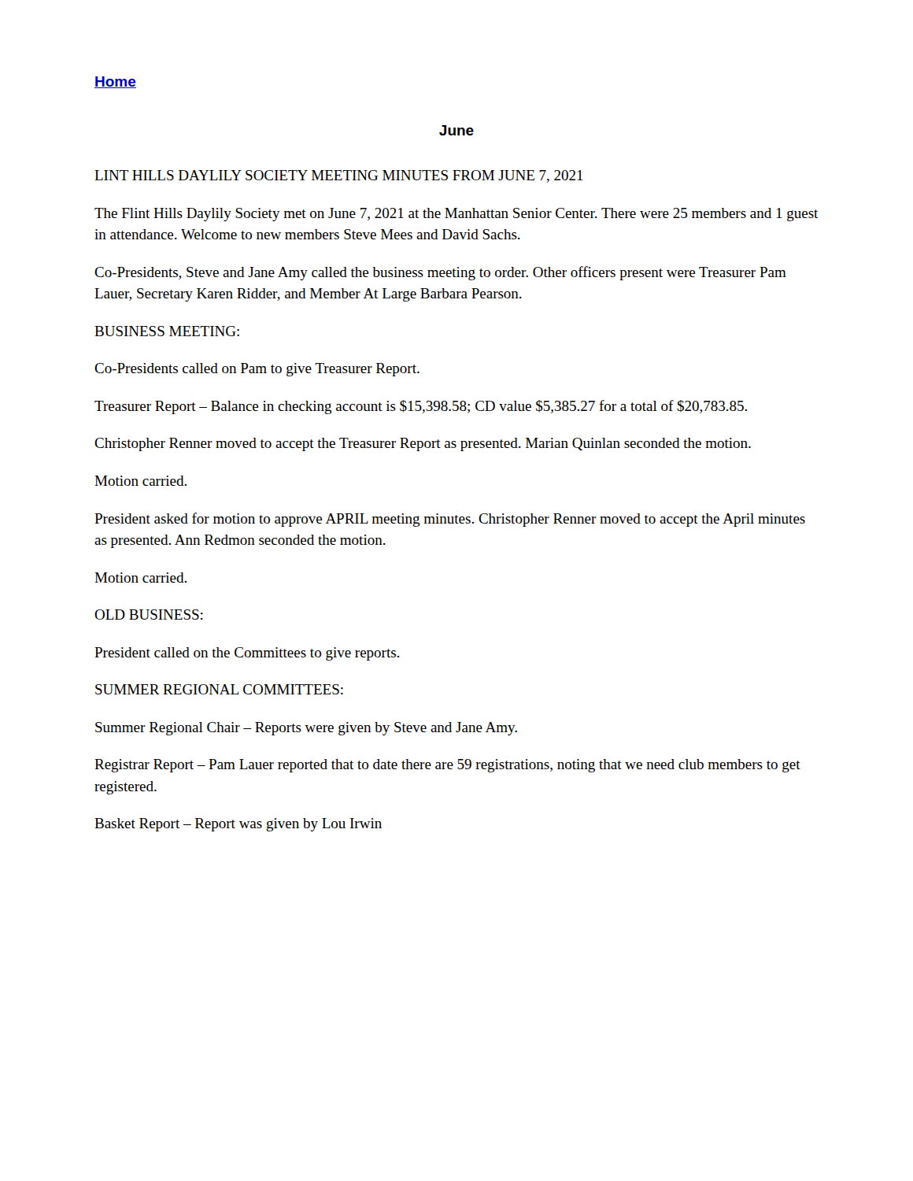Home
June
LINT HILLS DAYLILY SOCIETY MEETING MINUTES FROM JUNE 7, 2021
The Flint Hills Daylily Society met on June 7, 2021 at the Manhattan Senior Center. There were 25 members and 1 guest in attendance. Welcome to new members Steve Mees and David Sachs.
Co-Presidents, Steve and Jane Amy called the business meeting to order. Other officers present were Treasurer Pam Lauer, Secretary Karen Ridder, and Member At Large Barbara Pearson.
BUSINESS MEETING:
Co-Presidents called on Pam to give Treasurer Report.
Treasurer Report – Balance in checking account is $15,398.58; CD value $5,385.27 for a total of $20,783.85.
Christopher Renner moved to accept the Treasurer Report as presented. Marian Quinlan seconded the motion.
Motion carried.
President asked for motion to approve APRIL meeting minutes. Christopher Renner moved to accept the April minutes as presented. Ann Redmon seconded the motion.
Motion carried.
OLD BUSINESS:
President called on the Committees to give reports.
SUMMER REGIONAL COMMITTEES:
Summer Regional Chair – Reports were given by Steve and Jane Amy.
Registrar Report – Pam Lauer reported that to date there are 59 registrations, noting that we need club members to get registered.
Basket Report – Report was given by Lou Irwin